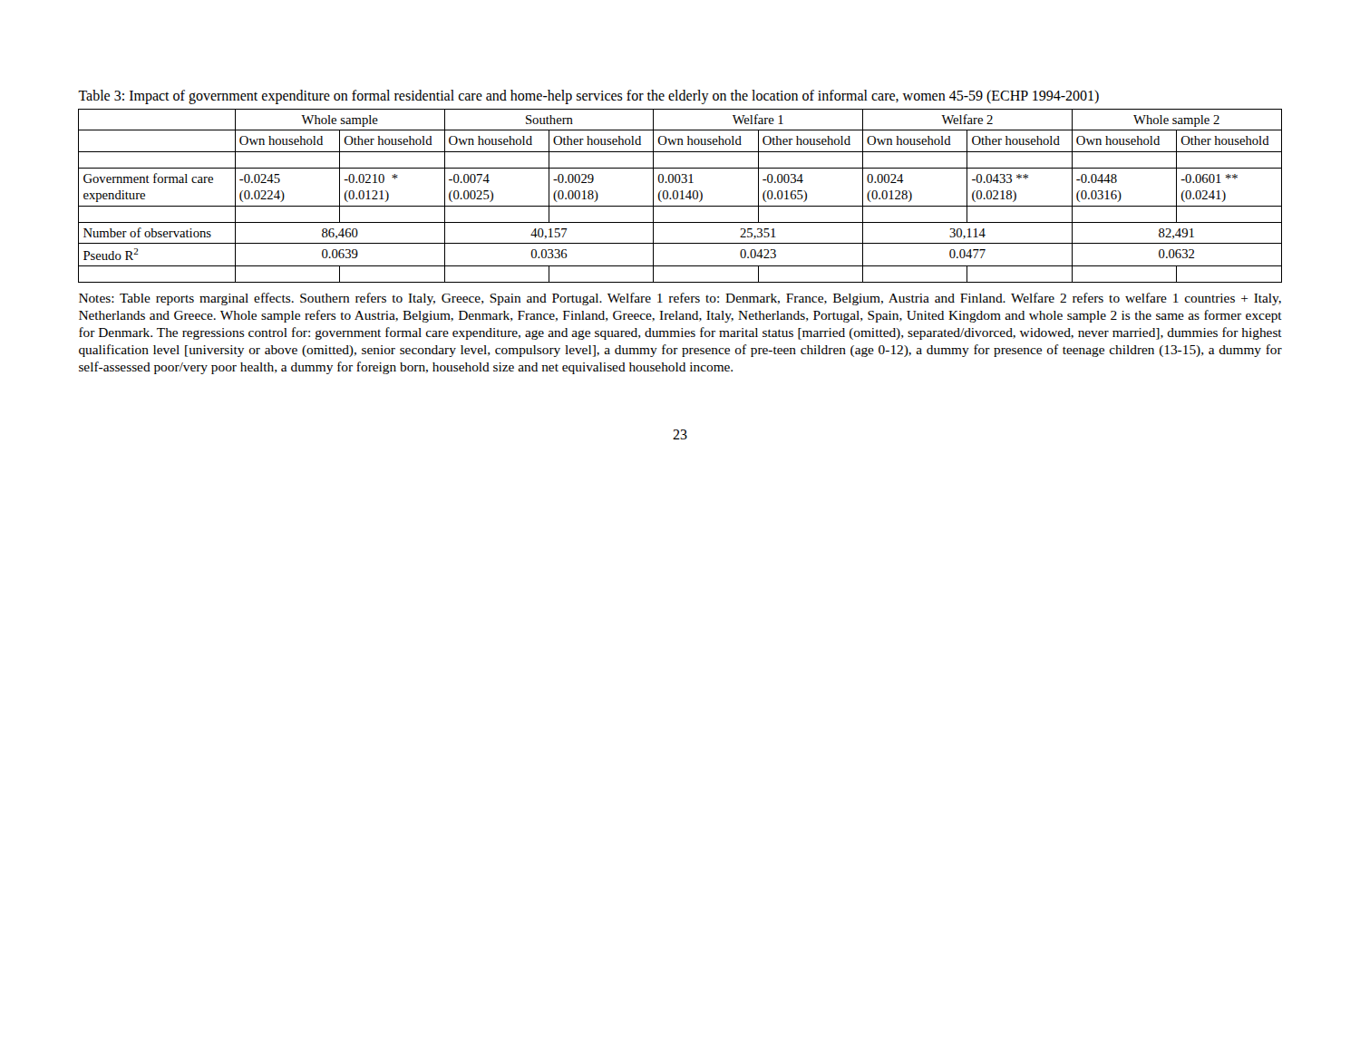Table 3: Impact of government expenditure on formal residential care and home-help services for the elderly on the location of informal care, women 45-59 (ECHP 1994-2001)
| | Whole sample | Southern | Welfare 1 | Welfare 2 | Whole sample 2 |
| --- | --- | --- | --- | --- | --- |
| | Own household | Other household | Own household | Other household | Own household | Other household | Own household | Other household | Own household | Other household |
| Government formal care expenditure | -0.0245 (0.0224) | -0.0210 * (0.0121) | -0.0074 (0.0025) | -0.0029 (0.0018) | 0.0031 (0.0140) | -0.0034 (0.0165) | 0.0024 (0.0128) | -0.0433 ** (0.0218) | -0.0448 (0.0316) | -0.0601 ** (0.0241) |
| Number of observations | 86,460 | 40,157 | 25,351 | 30,114 | 82,491 |
| Pseudo R 2 | 0.0639 | 0.0336 | 0.0423 | 0.0477 | 0.0632 |
Notes: Table reports marginal effects. Southern refers to Italy, Greece, Spain and Portugal. Welfare 1 refers to: Denmark, France, Belgium, Austria and Finland. Welfare 2 refers to welfare 1 countries + Italy, Netherlands and Greece. Whole sample refers to Austria, Belgium, Denmark, France, Finland, Greece, Ireland, Italy, Netherlands, Portugal, Spain, United Kingdom and whole sample 2 is the same as former except for Denmark. The regressions control for: government formal care expenditure, age and age squared, dummies for marital status [married (omitted), separated/divorced, widowed, never married], dummies for highest qualification level [university or above (omitted), senior secondary level, compulsory level], a dummy for presence of pre-teen children (age 0-12), a dummy for presence of teenage children (13-15), a dummy for self-assessed poor/very poor health, a dummy for foreign born, household size and net equivalised household income.
23